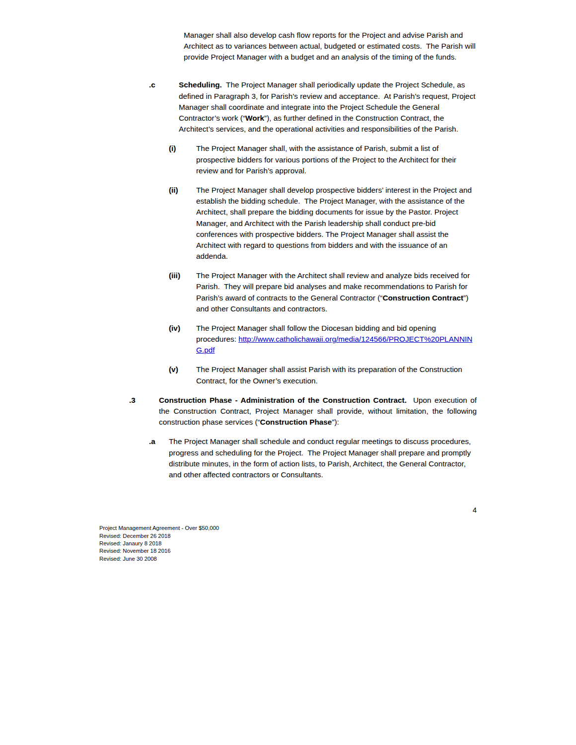Manager shall also develop cash flow reports for the Project and advise Parish and Architect as to variances between actual, budgeted or estimated costs. The Parish will provide Project Manager with a budget and an analysis of the timing of the funds.
.c
Scheduling. The Project Manager shall periodically update the Project Schedule, as defined in Paragraph 3, for Parish’s review and acceptance. At Parish’s request, Project Manager shall coordinate and integrate into the Project Schedule the General Contractor’s work (“Work”), as further defined in the Construction Contract, the Architect’s services, and the operational activities and responsibilities of the Parish.
(i)
The Project Manager shall, with the assistance of Parish, submit a list of prospective bidders for various portions of the Project to the Architect for their review and for Parish’s approval.
(ii)
The Project Manager shall develop prospective bidders’ interest in the Project and establish the bidding schedule. The Project Manager, with the assistance of the Architect, shall prepare the bidding documents for issue by the Pastor. Project Manager, and Architect with the Parish leadership shall conduct pre-bid conferences with prospective bidders. The Project Manager shall assist the Architect with regard to questions from bidders and with the issuance of an addenda.
(iii)
The Project Manager with the Architect shall review and analyze bids received for Parish. They will prepare bid analyses and make recommendations to Parish for Parish’s award of contracts to the General Contractor (“Construction Contract”) and other Consultants and contractors.
(iv)
The Project Manager shall follow the Diocesan bidding and bid opening procedures: http://www.catholichawaii.org/media/124566/PROJECT%20PLANNING.pdf
(v)
The Project Manager shall assist Parish with its preparation of the Construction Contract, for the Owner’s execution.
.3
Construction Phase - Administration of the Construction Contract. Upon execution of the Construction Contract, Project Manager shall provide, without limitation, the following construction phase services (“Construction Phase”):
.a
The Project Manager shall schedule and conduct regular meetings to discuss procedures, progress and scheduling for the Project. The Project Manager shall prepare and promptly distribute minutes, in the form of action lists, to Parish, Architect, the General Contractor, and other affected contractors or Consultants.
4
Project Management Agreement - Over $50,000
Revised: December 26 2018
Revised: Janaury 8 2018
Revised: November 18 2016
Revised: June 30 2008